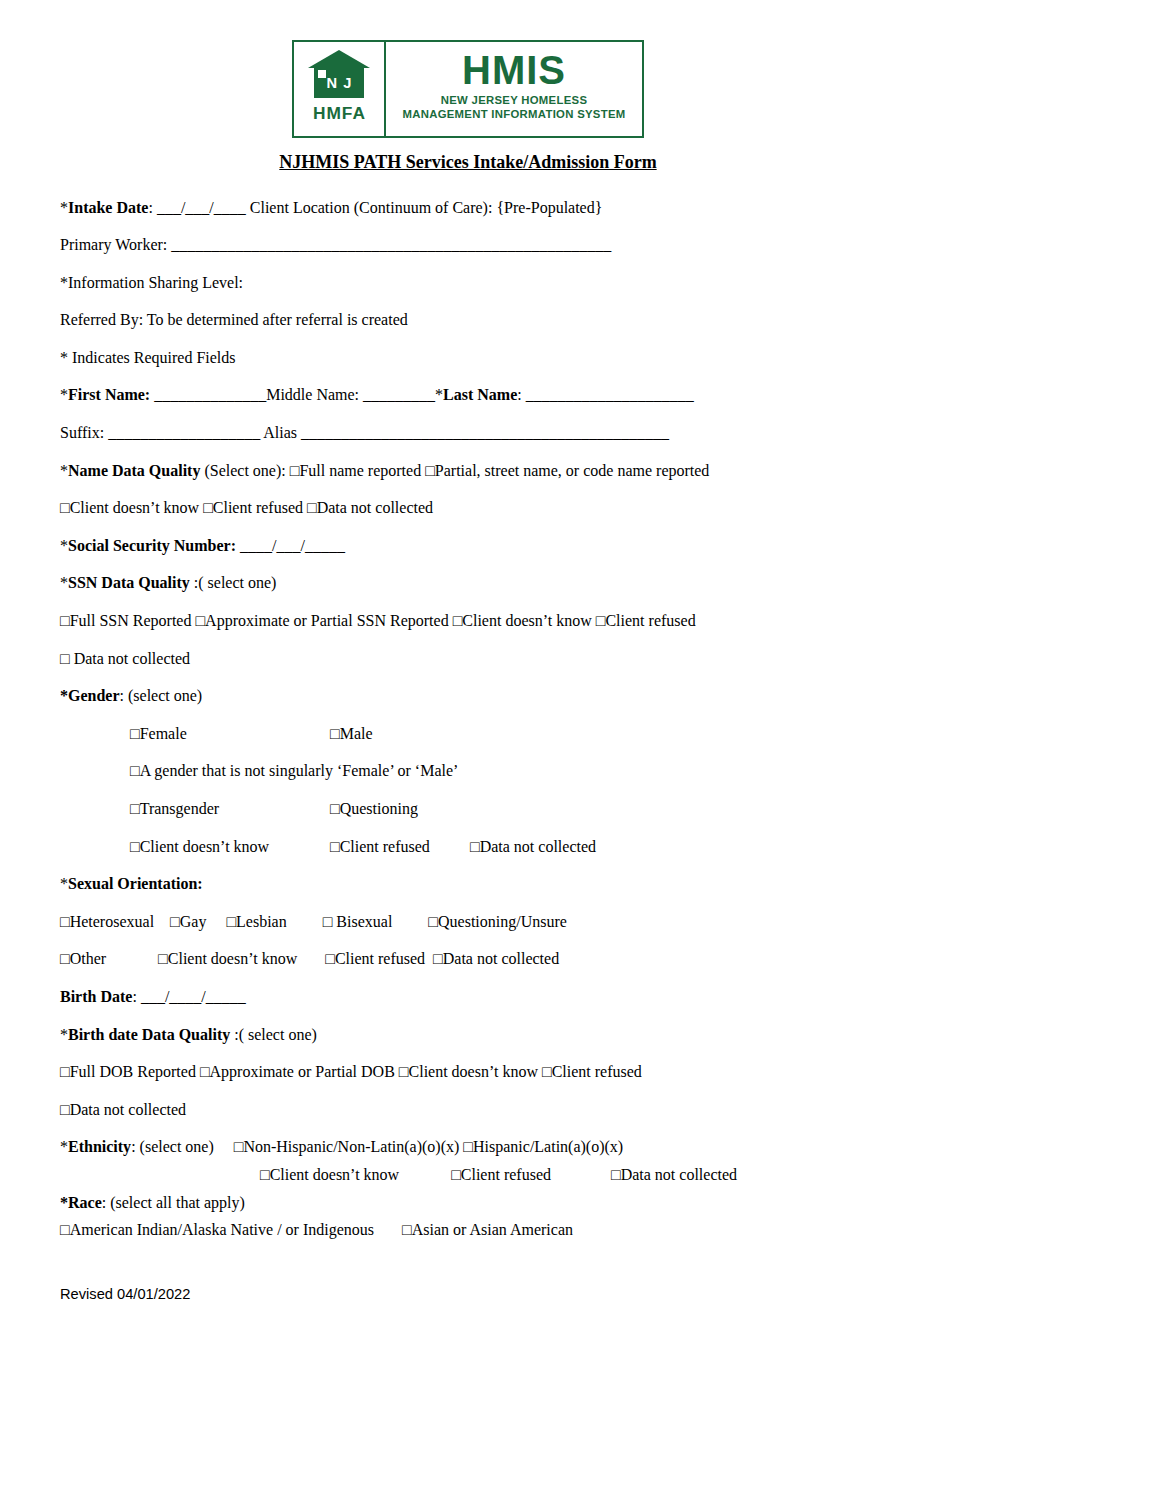N J
HMFA
HMIS
NEW JERSEY HOMELESS
MANAGEMENT INFORMATION SYSTEM
NJHMIS PATH Services Intake/Admission Form
*Intake Date: ___/___/____ Client Location (Continuum of Care): {Pre-Populated}
Primary Worker: _______________________________________________________
*Information Sharing Level:
Referred By: To be determined after referral is created
* Indicates Required Fields
*First Name: ______________Middle Name: _________*Last Name: _____________________
Suffix: ___________________ Alias ______________________________________________
*Name Data Quality (Select one): □Full name reported □Partial, street name, or code name reported
□Client doesn’t know □Client refused □Data not collected
*Social Security Number: ____/___/_____
*SSN Data Quality :( select one)
□Full SSN Reported □Approximate or Partial SSN Reported □Client doesn’t know □Client refused
□ Data not collected
*Gender: (select one)
□Female□Male
□A gender that is not singularly ‘Female’ or ‘Male’
□Transgender□Questioning
□Client doesn’t know□Client refused□Data not collected
*Sexual Orientation:
□Heterosexual □Gay □Lesbian □ Bisexual □Questioning/Unsure
□Other □Client doesn’t know □Client refused □Data not collected
Birth Date: ___/____/_____
*Birth date Data Quality :( select one)
□Full DOB Reported □Approximate or Partial DOB □Client doesn’t know □Client refused
□Data not collected
*Ethnicity: (select one) □Non-Hispanic/Non-Latin(a)(o)(x) □Hispanic/Latin(a)(o)(x)
□Client doesn’t know □Client refused □Data not collected
*Race: (select all that apply)
□American Indian/Alaska Native / or Indigenous □Asian or Asian American
Revised 04/01/2022